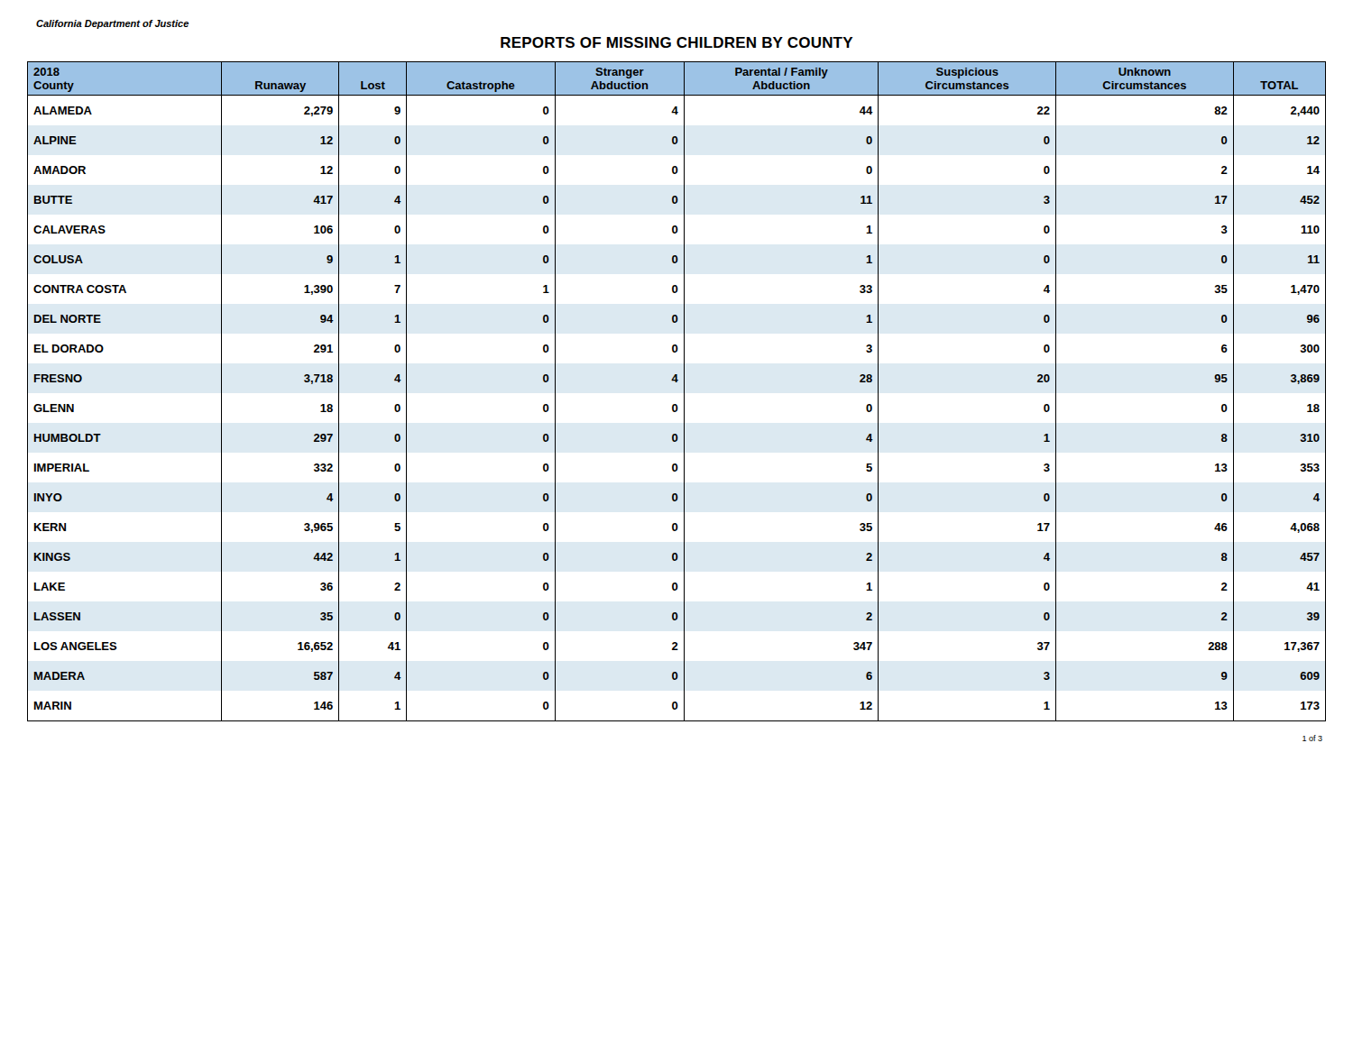California Department of Justice
REPORTS OF MISSING CHILDREN BY COUNTY
| 2018 County | Runaway | Lost | Catastrophe | Stranger Abduction | Parental / Family Abduction | Suspicious Circumstances | Unknown Circumstances | TOTAL |
| --- | --- | --- | --- | --- | --- | --- | --- | --- |
| ALAMEDA | 2,279 | 9 | 0 | 4 | 44 | 22 | 82 | 2,440 |
| ALPINE | 12 | 0 | 0 | 0 | 0 | 0 | 0 | 12 |
| AMADOR | 12 | 0 | 0 | 0 | 0 | 0 | 2 | 14 |
| BUTTE | 417 | 4 | 0 | 0 | 11 | 3 | 17 | 452 |
| CALAVERAS | 106 | 0 | 0 | 0 | 1 | 0 | 3 | 110 |
| COLUSA | 9 | 1 | 0 | 0 | 1 | 0 | 0 | 11 |
| CONTRA COSTA | 1,390 | 7 | 1 | 0 | 33 | 4 | 35 | 1,470 |
| DEL NORTE | 94 | 1 | 0 | 0 | 1 | 0 | 0 | 96 |
| EL DORADO | 291 | 0 | 0 | 0 | 3 | 0 | 6 | 300 |
| FRESNO | 3,718 | 4 | 0 | 4 | 28 | 20 | 95 | 3,869 |
| GLENN | 18 | 0 | 0 | 0 | 0 | 0 | 0 | 18 |
| HUMBOLDT | 297 | 0 | 0 | 0 | 4 | 1 | 8 | 310 |
| IMPERIAL | 332 | 0 | 0 | 0 | 5 | 3 | 13 | 353 |
| INYO | 4 | 0 | 0 | 0 | 0 | 0 | 0 | 4 |
| KERN | 3,965 | 5 | 0 | 0 | 35 | 17 | 46 | 4,068 |
| KINGS | 442 | 1 | 0 | 0 | 2 | 4 | 8 | 457 |
| LAKE | 36 | 2 | 0 | 0 | 1 | 0 | 2 | 41 |
| LASSEN | 35 | 0 | 0 | 0 | 2 | 0 | 2 | 39 |
| LOS ANGELES | 16,652 | 41 | 0 | 2 | 347 | 37 | 288 | 17,367 |
| MADERA | 587 | 4 | 0 | 0 | 6 | 3 | 9 | 609 |
| MARIN | 146 | 1 | 0 | 0 | 12 | 1 | 13 | 173 |
1 of 3